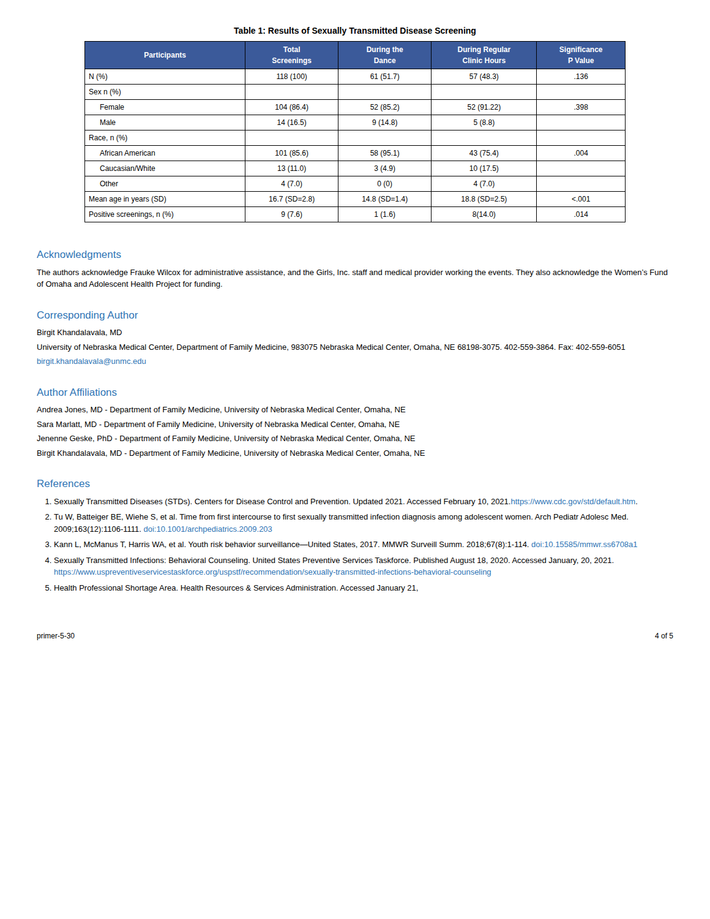Table 1: Results of Sexually Transmitted Disease Screening
| Participants | Total Screenings | During the Dance | During Regular Clinic Hours | Significance P Value |
| --- | --- | --- | --- | --- |
| N (%) | 118 (100) | 61 (51.7) | 57 (48.3) | .136 |
| Sex n (%) | | | | |
| Female | 104 (86.4) | 52 (85.2) | 52 (91.22) | .398 |
| Male | 14 (16.5) | 9 (14.8) | 5 (8.8) | |
| Race, n (%) | | | | |
| African American | 101 (85.6) | 58 (95.1) | 43 (75.4) | .004 |
| Caucasian/White | 13 (11.0) | 3 (4.9) | 10 (17.5) | |
| Other | 4 (7.0) | 0 (0) | 4 (7.0) | |
| Mean age in years (SD) | 16.7 (SD=2.8) | 14.8 (SD=1.4) | 18.8 (SD=2.5) | <.001 |
| Positive screenings, n (%) | 9 (7.6) | 1 (1.6) | 8(14.0) | .014 |
Acknowledgments
The authors acknowledge Frauke Wilcox for administrative assistance, and the Girls, Inc. staff and medical provider working the events. They also acknowledge the Women’s Fund of Omaha and Adolescent Health Project for funding.
Corresponding Author
Birgit Khandalavala, MD
University of Nebraska Medical Center, Department of Family Medicine, 983075 Nebraska Medical Center, Omaha, NE 68198-3075. 402-559-3864. Fax: 402-559-6051
birgit.khandalavala@unmc.edu
Author Affiliations
Andrea Jones, MD - Department of Family Medicine, University of Nebraska Medical Center, Omaha, NE
Sara Marlatt, MD - Department of Family Medicine, University of Nebraska Medical Center, Omaha, NE
Jenenne Geske, PhD - Department of Family Medicine, University of Nebraska Medical Center, Omaha, NE
Birgit Khandalavala, MD - Department of Family Medicine, University of Nebraska Medical Center, Omaha, NE
References
Sexually Transmitted Diseases (STDs). Centers for Disease Control and Prevention. Updated 2021. Accessed February 10, 2021.https://www.cdc.gov/std/default.htm.
Tu W, Batteiger BE, Wiehe S, et al. Time from first intercourse to first sexually transmitted infection diagnosis among adolescent women. Arch Pediatr Adolesc Med. 2009;163(12):1106-1111. doi:10.1001/archpediatrics.2009.203
Kann L, McManus T, Harris WA, et al. Youth risk behavior surveillance—United States, 2017. MMWR Surveill Summ. 2018;67(8):1-114. doi:10.15585/mmwr.ss6708a1
Sexually Transmitted Infections: Behavioral Counseling. United States Preventive Services Taskforce. Published August 18, 2020. Accessed January, 20, 2021. https://www.uspreventiveservicestaskforce.org/uspstf/recommendation/sexually-transmitted-infections-behavioral-counseling
Health Professional Shortage Area. Health Resources & Services Administration. Accessed January 21,
primer-5-30 4 of 5